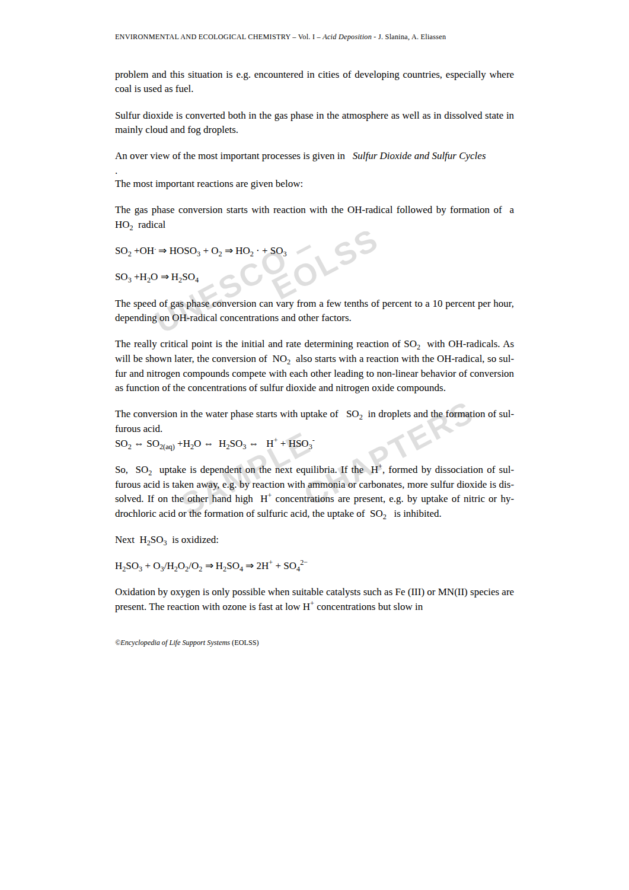ENVIRONMENTAL AND ECOLOGICAL CHEMISTRY – Vol. I – Acid Deposition - J. Slanina, A. Eliassen
UNESCO – EOLSS SAMPLE CHAPTERS
problem and this situation is e.g. encountered in cities of developing countries, especially where coal is used as fuel.
Sulfur dioxide is converted both in the gas phase in the atmosphere as well as in dissolved state in mainly cloud and fog droplets.
An over view of the most important processes is given in Sulfur Dioxide and Sulfur Cycles
.
The most important reactions are given below:
The gas phase conversion starts with reaction with the OH-radical followed by formation of a HO2 radical
SO2 +OH. ⇒ HOSO3 + O2 ⇒ HO2 · + SO3
SO3 +H2O ⇒ H2SO4
The speed of gas phase conversion can vary from a few tenths of percent to a 10 percent per hour, depending on OH-radical concentrations and other factors.
The really critical point is the initial and rate determining reaction of SO2 with OH-radicals. As will be shown later, the conversion of NO2 also starts with a reaction with the OH-radical, so sulfur and nitrogen compounds compete with each other leading to non-linear behavior of conversion as function of the concentrations of sulfur dioxide and nitrogen oxide compounds.
The conversion in the water phase starts with uptake of SO2 in droplets and the formation of sulfurous acid.
SO2 ⇔ SO2(aq) +H2O ⇔ H2SO3 ⇔ H+ + HSO3-
So, SO2 uptake is dependent on the next equilibria. If the H+, formed by dissociation of sulfurous acid is taken away, e.g. by reaction with ammonia or carbonates, more sulfur dioxide is dissolved. If on the other hand high H+ concentrations are present, e.g. by uptake of nitric or hydrochloric acid or the formation of sulfuric acid, the uptake of SO2 is inhibited.
Next H2SO3 is oxidized:
H2SO3 + O3/H2O2/O2 ⇒ H2SO4 ⇒ 2H+ + SO42−
Oxidation by oxygen is only possible when suitable catalysts such as Fe (III) or MN(II) species are present. The reaction with ozone is fast at low H+ concentrations but slow in
©Encyclopedia of Life Support Systems (EOLSS)